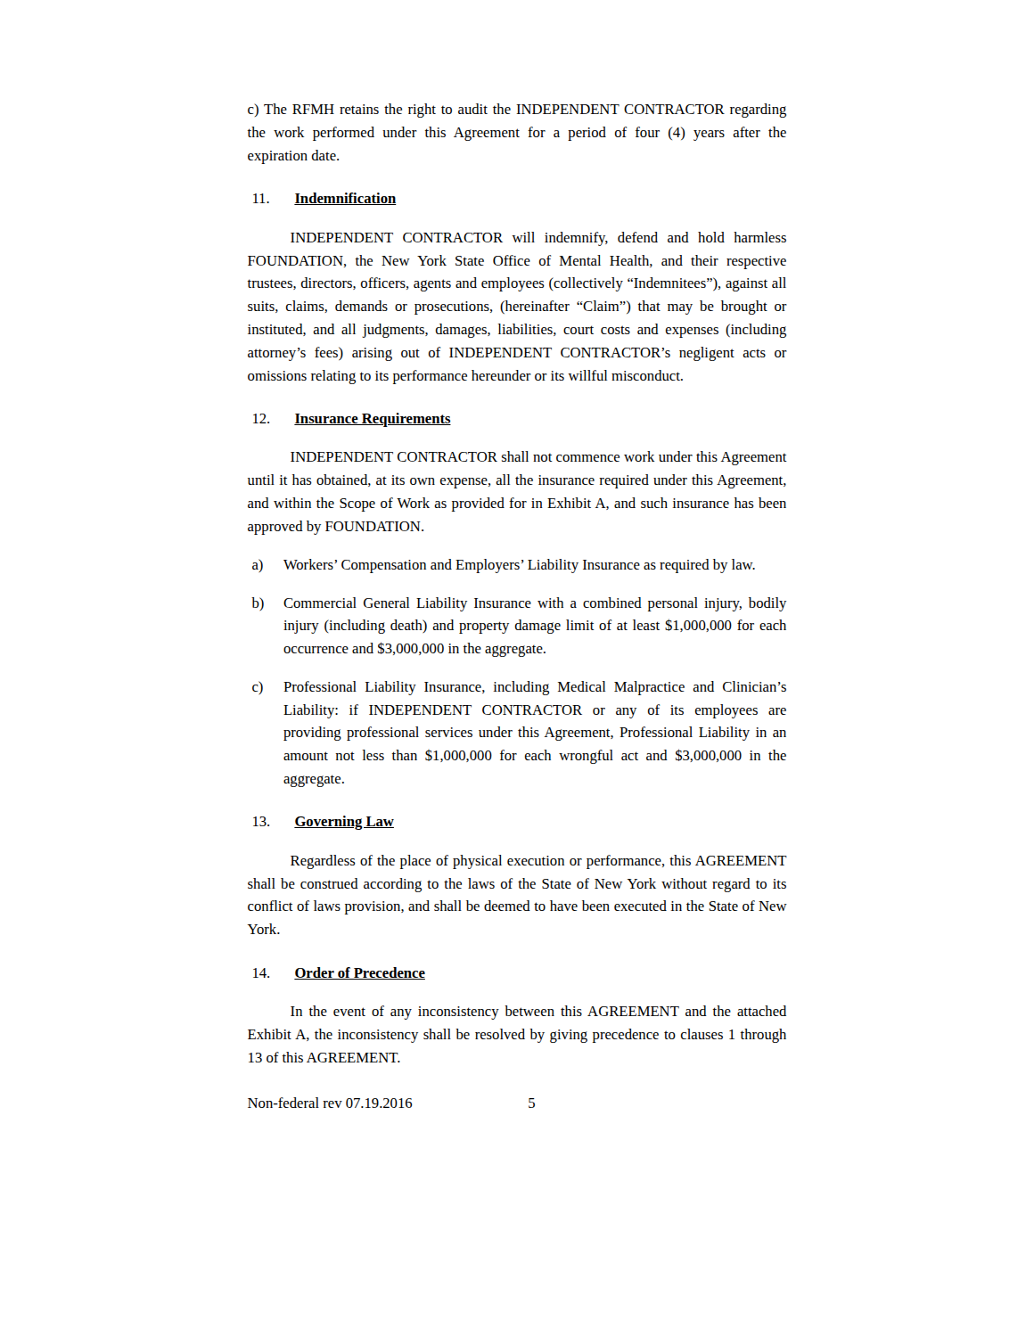c) The RFMH retains the right to audit the INDEPENDENT CONTRACTOR regarding the work performed under this Agreement for a period of four (4) years after the expiration date.
11. Indemnification
INDEPENDENT CONTRACTOR will indemnify, defend and hold harmless FOUNDATION, the New York State Office of Mental Health, and their respective trustees, directors, officers, agents and employees (collectively “Indemnitees”), against all suits, claims, demands or prosecutions, (hereinafter “Claim”) that may be brought or instituted, and all judgments, damages, liabilities, court costs and expenses (including attorney’s fees) arising out of INDEPENDENT CONTRACTOR’s negligent acts or omissions relating to its performance hereunder or its willful misconduct.
12. Insurance Requirements
INDEPENDENT CONTRACTOR shall not commence work under this Agreement until it has obtained, at its own expense, all the insurance required under this Agreement, and within the Scope of Work as provided for in Exhibit A, and such insurance has been approved by FOUNDATION.
Workers’ Compensation and Employers’ Liability Insurance as required by law.
Commercial General Liability Insurance with a combined personal injury, bodily injury (including death) and property damage limit of at least $1,000,000 for each occurrence and $3,000,000 in the aggregate.
Professional Liability Insurance, including Medical Malpractice and Clinician’s Liability: if INDEPENDENT CONTRACTOR or any of its employees are providing professional services under this Agreement, Professional Liability in an amount not less than $1,000,000 for each wrongful act and $3,000,000 in the aggregate.
13. Governing Law
Regardless of the place of physical execution or performance, this AGREEMENT shall be construed according to the laws of the State of New York without regard to its conflict of laws provision, and shall be deemed to have been executed in the State of New York.
14. Order of Precedence
In the event of any inconsistency between this AGREEMENT and the attached Exhibit A, the inconsistency shall be resolved by giving precedence to clauses 1 through 13 of this AGREEMENT.
Non-federal rev 07.19.2016 5